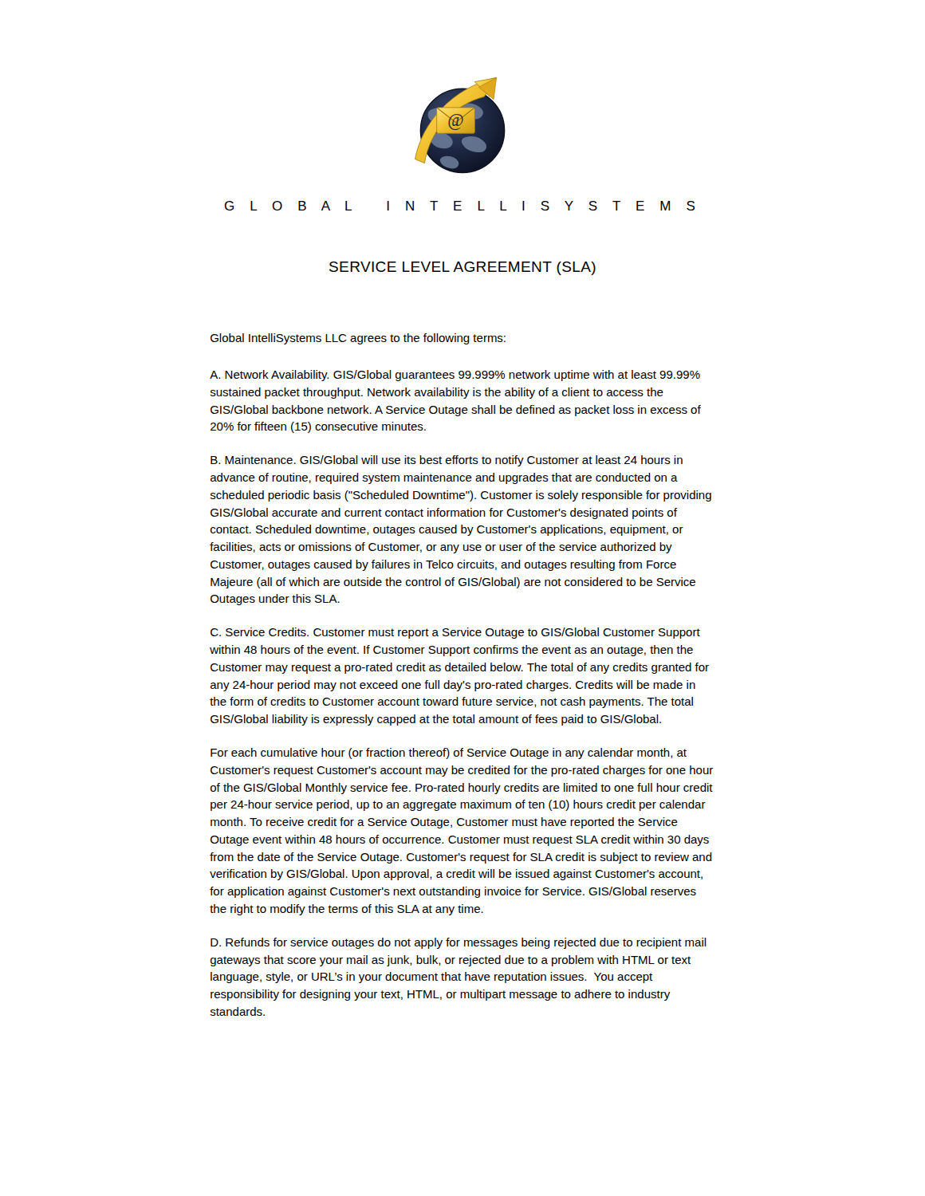@
G L O B A L I N T E L L I S Y S T E M S
SERVICE LEVEL AGREEMENT (SLA)
Global IntelliSystems LLC agrees to the following terms:
A. Network Availability. GIS/Global guarantees 99.999% network uptime with at least 99.99% sustained packet throughput. Network availability is the ability of a client to access the GIS/Global backbone network. A Service Outage shall be defined as packet loss in excess of 20% for fifteen (15) consecutive minutes.
B. Maintenance. GIS/Global will use its best efforts to notify Customer at least 24 hours in advance of routine, required system maintenance and upgrades that are conducted on a scheduled periodic basis ("Scheduled Downtime"). Customer is solely responsible for providing GIS/Global accurate and current contact information for Customer's designated points of contact. Scheduled downtime, outages caused by Customer's applications, equipment, or facilities, acts or omissions of Customer, or any use or user of the service authorized by Customer, outages caused by failures in Telco circuits, and outages resulting from Force Majeure (all of which are outside the control of GIS/Global) are not considered to be Service Outages under this SLA.
C. Service Credits. Customer must report a Service Outage to GIS/Global Customer Support within 48 hours of the event. If Customer Support confirms the event as an outage, then the Customer may request a pro-rated credit as detailed below. The total of any credits granted for any 24-hour period may not exceed one full day's pro-rated charges. Credits will be made in the form of credits to Customer account toward future service, not cash payments. The total GIS/Global liability is expressly capped at the total amount of fees paid to GIS/Global.
For each cumulative hour (or fraction thereof) of Service Outage in any calendar month, at Customer's request Customer's account may be credited for the pro-rated charges for one hour of the GIS/Global Monthly service fee. Pro-rated hourly credits are limited to one full hour credit per 24-hour service period, up to an aggregate maximum of ten (10) hours credit per calendar month. To receive credit for a Service Outage, Customer must have reported the Service Outage event within 48 hours of occurrence. Customer must request SLA credit within 30 days from the date of the Service Outage. Customer's request for SLA credit is subject to review and verification by GIS/Global. Upon approval, a credit will be issued against Customer's account, for application against Customer's next outstanding invoice for Service. GIS/Global reserves the right to modify the terms of this SLA at any time.
D. Refunds for service outages do not apply for messages being rejected due to recipient mail gateways that score your mail as junk, bulk, or rejected due to a problem with HTML or text language, style, or URL’s in your document that have reputation issues. You accept responsibility for designing your text, HTML, or multipart message to adhere to industry standards.